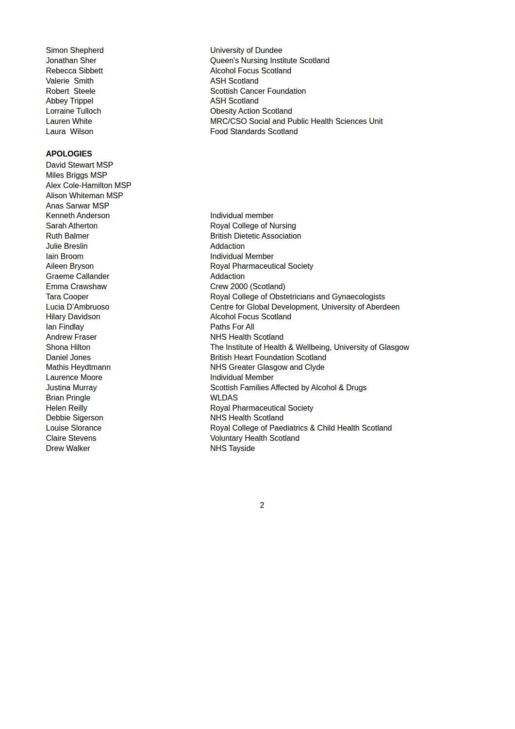| Simon Shepherd | University of Dundee |
| Jonathan Sher | Queen's Nursing Institute Scotland |
| Rebecca Sibbett | Alcohol Focus Scotland |
| Valerie Smith | ASH Scotland |
| Robert Steele | Scottish Cancer Foundation |
| Abbey Trippel | ASH Scotland |
| Lorraine Tulloch | Obesity Action Scotland |
| Lauren White | MRC/CSO Social and Public Health Sciences Unit |
| Laura Wilson | Food Standards Scotland |
APOLOGIES
| David Stewart MSP | |
| Miles Briggs MSP | |
| Alex Cole-Hamilton MSP | |
| Alison Whiteman MSP | |
| Anas Sarwar MSP | |
| Kenneth Anderson | Individual member |
| Sarah Atherton | Royal College of Nursing |
| Ruth Balmer | British Dietetic Association |
| Julie Breslin | Addaction |
| Iain Broom | Individual Member |
| Aileen Bryson | Royal Pharmaceutical Society |
| Graeme Callander | Addaction |
| Emma Crawshaw | Crew 2000 (Scotland) |
| Tara Cooper | Royal College of Obstetricians and Gynaecologists |
| Lucia D’Ambruoso | Centre for Global Development, University of Aberdeen |
| Hilary Davidson | Alcohol Focus Scotland |
| Ian Findlay | Paths For All |
| Andrew Fraser | NHS Health Scotland |
| Shona Hilton | The Institute of Health & Wellbeing, University of Glasgow |
| Daniel Jones | British Heart Foundation Scotland |
| Mathis Heydtmann | NHS Greater Glasgow and Clyde |
| Laurence Moore | Individual Member |
| Justina Murray | Scottish Families Affected by Alcohol & Drugs |
| Brian Pringle | WLDAS |
| Helen Reilly | Royal Pharmaceutical Society |
| Debbie Sigerson | NHS Health Scotland |
| Louise Slorance | Royal College of Paediatrics & Child Health Scotland |
| Claire Stevens | Voluntary Health Scotland |
| Drew Walker | NHS Tayside |
2